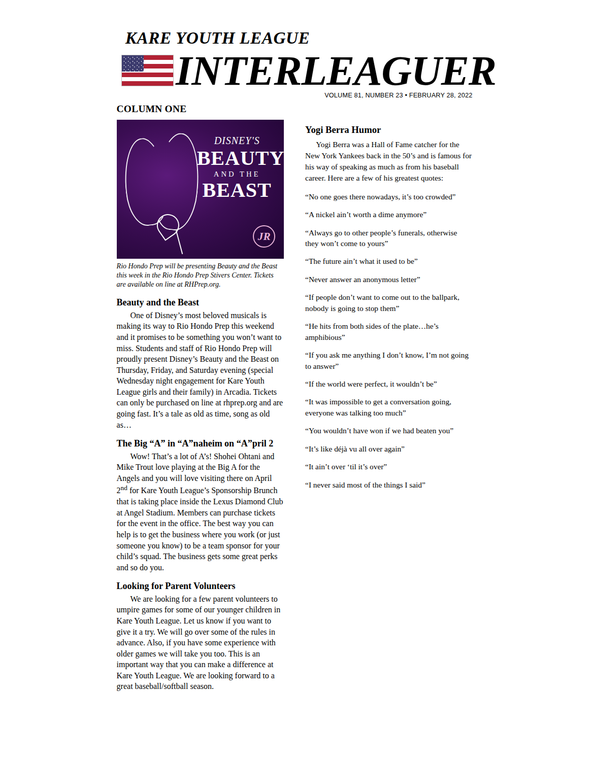KARE YOUTH LEAGUE
INTERLEAGUER
VOLUME 81, NUMBER 23 • FEBRUARY 28, 2022
COLUMN ONE
DISNEY'S
BEAUTY
AND THE
BEAST
JR
Rio Hondo Prep will be presenting Beauty and the Beast this week in the Rio Hondo Prep Stivers Center. Tickets are available on line at RHPrep.org.
Beauty and the Beast
One of Disney’s most beloved musicals is making its way to Rio Hondo Prep this weekend and it promises to be something you won’t want to miss. Students and staff of Rio Hondo Prep will proudly present Disney’s Beauty and the Beast on Thursday, Friday, and Saturday evening (special Wednesday night engagement for Kare Youth League girls and their family) in Arcadia. Tickets can only be purchased on line at rhprep.org and are going fast. It’s a tale as old as time, song as old as…
The Big “A” in “A”naheim on “A”pril 2
Wow! That’s a lot of A’s! Shohei Ohtani and Mike Trout love playing at the Big A for the Angels and you will love visiting there on April 2nd for Kare Youth League’s Sponsorship Brunch that is taking place inside the Lexus Diamond Club at Angel Stadium. Members can purchase tickets for the event in the office. The best way you can help is to get the business where you work (or just someone you know) to be a team sponsor for your child’s squad. The business gets some great perks and so do you.
Looking for Parent Volunteers
We are looking for a few parent volunteers to umpire games for some of our younger children in Kare Youth League. Let us know if you want to give it a try. We will go over some of the rules in advance. Also, if you have some experience with older games we will take you too. This is an important way that you can make a difference at Kare Youth League. We are looking forward to a great baseball/softball season.
Yogi Berra Humor
Yogi Berra was a Hall of Fame catcher for the New York Yankees back in the 50’s and is famous for his way of speaking as much as from his baseball career. Here are a few of his greatest quotes:
“No one goes there nowadays, it’s too crowded”
“A nickel ain’t worth a dime anymore”
“Always go to other people’s funerals, otherwise they won’t come to yours”
“The future ain’t what it used to be”
“Never answer an anonymous letter”
“If people don’t want to come out to the ballpark, nobody is going to stop them”
“He hits from both sides of the plate…he’s amphibious”
“If you ask me anything I don’t know, I’m not going to answer”
“If the world were perfect, it wouldn’t be”
“It was impossible to get a conversation going, everyone was talking too much”
“You wouldn’t have won if we had beaten you”
“It’s like déjà vu all over again”
“It ain’t over ‘til it’s over”
“I never said most of the things I said”